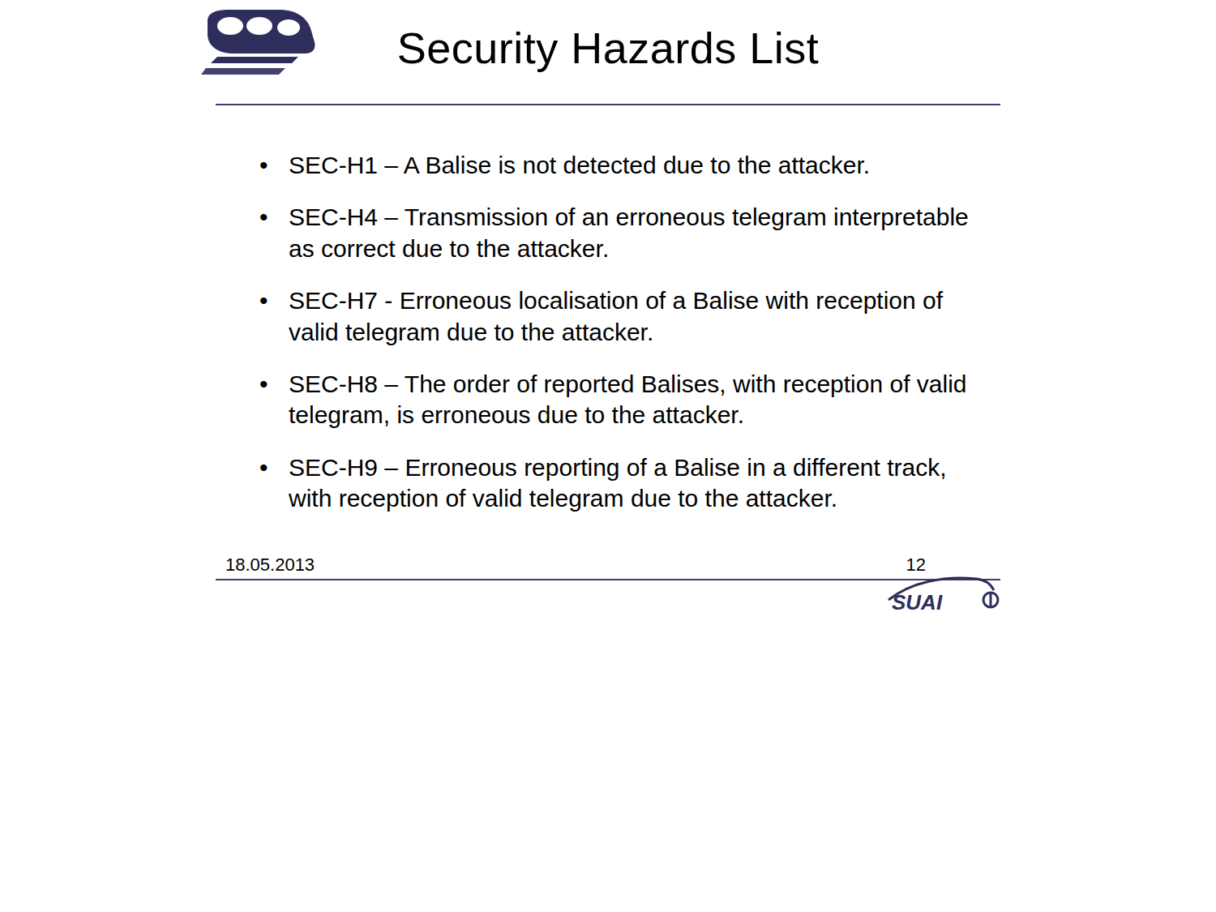Security Hazards List
SEC-H1 – A Balise is not detected due to the attacker.
SEC-H4 – Transmission of an erroneous telegram interpretable as correct due to the attacker.
SEC-H7 - Erroneous localisation of a Balise with reception of valid telegram due to the attacker.
SEC-H8 – The order of reported Balises, with reception of valid telegram, is erroneous due to the attacker.
SEC-H9 – Erroneous reporting of a Balise in a different track, with reception of valid telegram due to the attacker.
18.05.2013
12
SUAI